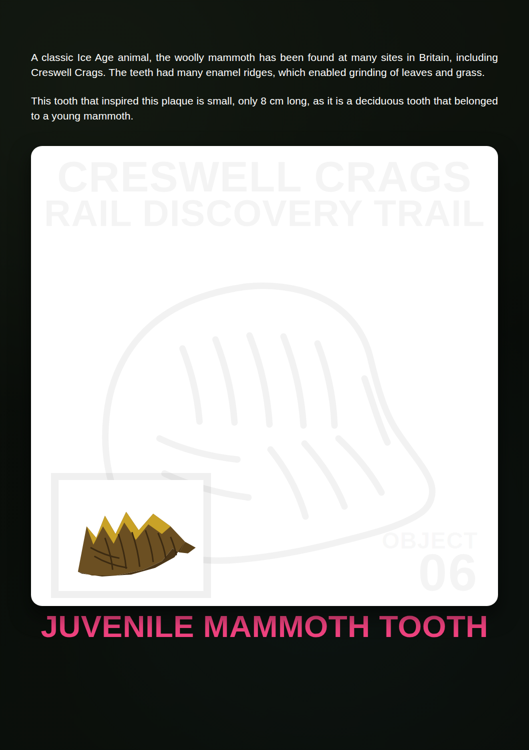A classic Ice Age animal, the woolly mammoth has been found at many sites in Britain, including Creswell Crags. The teeth had many enamel ridges, which enabled grinding of leaves and grass.
This tooth that inspired this plaque is small, only 8 cm long, as it is a deciduous tooth that belonged to a young mammoth.
Creswell Crags Rail Discovery Trail
Object 06
Juvenile Mammoth Tooth